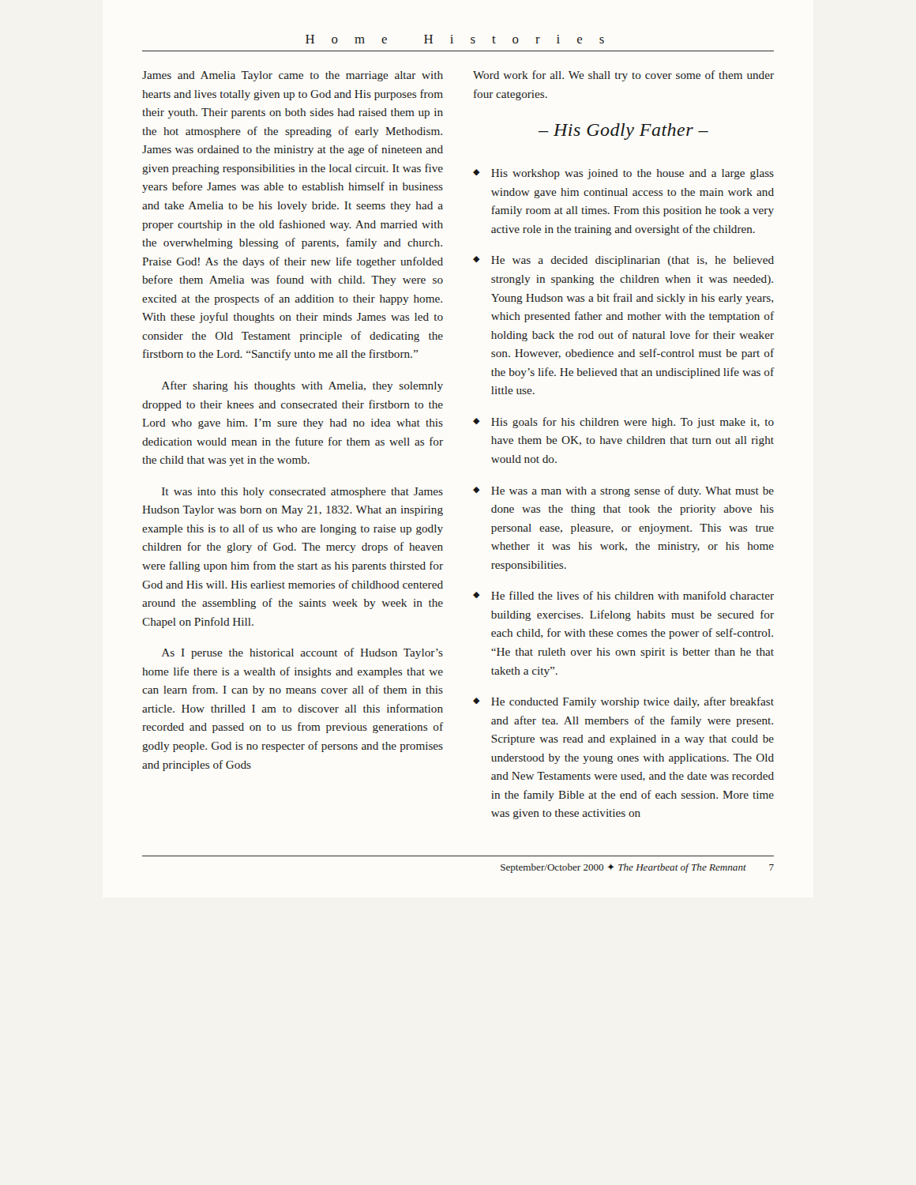H o m e H i s t o r i e s
James and Amelia Taylor came to the marriage altar with hearts and lives totally given up to God and His purposes from their youth. Their parents on both sides had raised them up in the hot atmosphere of the spreading of early Methodism. James was ordained to the ministry at the age of nineteen and given preaching responsibilities in the local circuit. It was five years before James was able to establish himself in business and take Amelia to be his lovely bride. It seems they had a proper courtship in the old fashioned way. And married with the overwhelming blessing of parents, family and church. Praise God! As the days of their new life together unfolded before them Amelia was found with child. They were so excited at the prospects of an addition to their happy home. With these joyful thoughts on their minds James was led to consider the Old Testament principle of dedicating the firstborn to the Lord. “Sanctify unto me all the firstborn.”
After sharing his thoughts with Amelia, they solemnly dropped to their knees and consecrated their firstborn to the Lord who gave him. I’m sure they had no idea what this dedication would mean in the future for them as well as for the child that was yet in the womb.
It was into this holy consecrated atmosphere that James Hudson Taylor was born on May 21, 1832. What an inspiring example this is to all of us who are longing to raise up godly children for the glory of God. The mercy drops of heaven were falling upon him from the start as his parents thirsted for God and His will. His earliest memories of childhood centered around the assembling of the saints week by week in the Chapel on Pinfold Hill.
As I peruse the historical account of Hudson Taylor’s home life there is a wealth of insights and examples that we can learn from. I can by no means cover all of them in this article. How thrilled I am to discover all this information recorded and passed on to us from previous generations of godly people. God is no respecter of persons and the promises and principles of Gods
Word work for all. We shall try to cover some of them under four categories.
– His Godly Father –
His workshop was joined to the house and a large glass window gave him continual access to the main work and family room at all times. From this position he took a very active role in the training and oversight of the children.
He was a decided disciplinarian (that is, he believed strongly in spanking the children when it was needed). Young Hudson was a bit frail and sickly in his early years, which presented father and mother with the temptation of holding back the rod out of natural love for their weaker son. However, obedience and self-control must be part of the boy’s life. He believed that an undisciplined life was of little use.
His goals for his children were high. To just make it, to have them be OK, to have children that turn out all right would not do.
He was a man with a strong sense of duty. What must be done was the thing that took the priority above his personal ease, pleasure, or enjoyment. This was true whether it was his work, the ministry, or his home responsibilities.
He filled the lives of his children with manifold character building exercises. Lifelong habits must be secured for each child, for with these comes the power of self-control. “He that ruleth over his own spirit is better than he that taketh a city”.
He conducted Family worship twice daily, after breakfast and after tea. All members of the family were present. Scripture was read and explained in a way that could be understood by the young ones with applications. The Old and New Testaments were used, and the date was recorded in the family Bible at the end of each session. More time was given to these activities on
September/October 2000 ✦ The Heartbeat of The Remnant 7